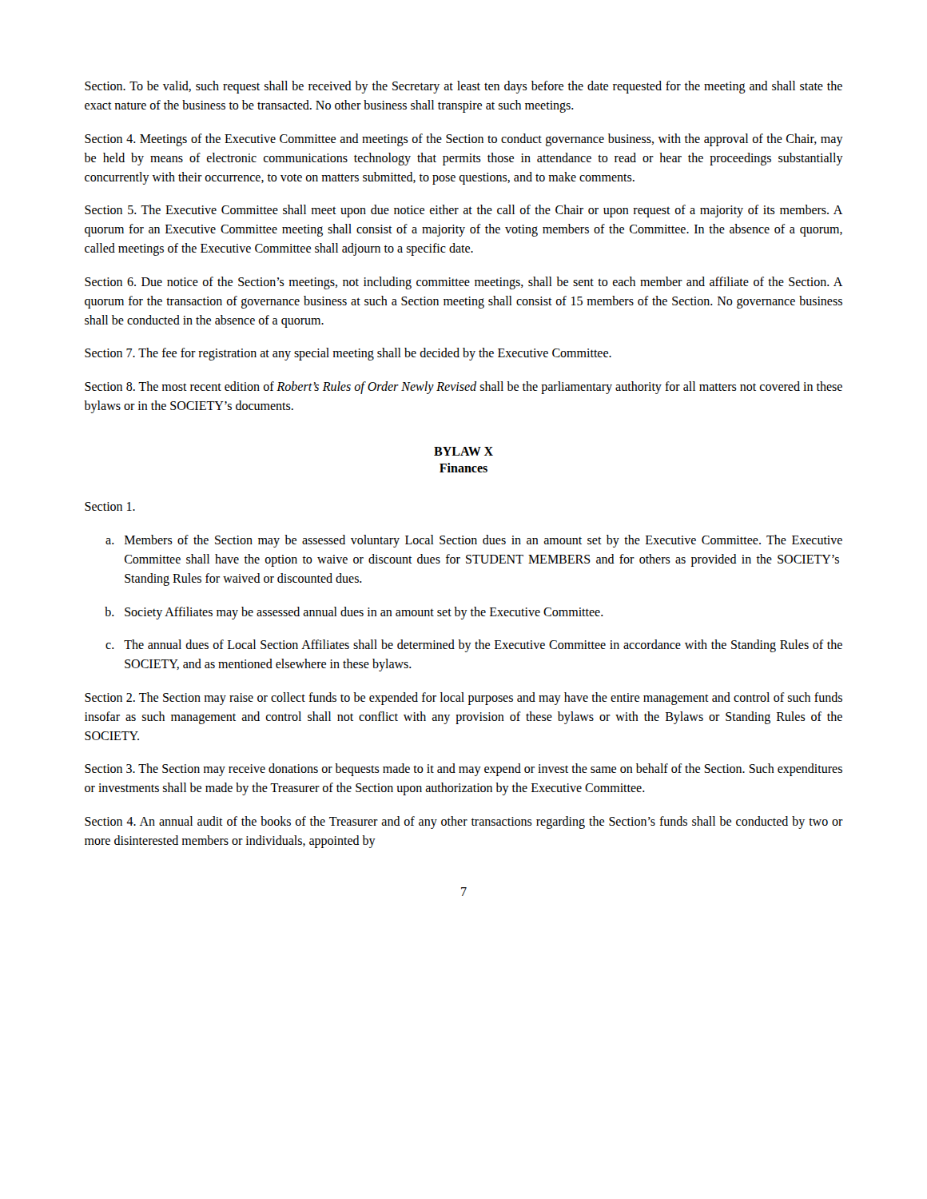Section. To be valid, such request shall be received by the Secretary at least ten days before the date requested for the meeting and shall state the exact nature of the business to be transacted. No other business shall transpire at such meetings.
Section 4. Meetings of the Executive Committee and meetings of the Section to conduct governance business, with the approval of the Chair, may be held by means of electronic communications technology that permits those in attendance to read or hear the proceedings substantially concurrently with their occurrence, to vote on matters submitted, to pose questions, and to make comments.
Section 5. The Executive Committee shall meet upon due notice either at the call of the Chair or upon request of a majority of its members. A quorum for an Executive Committee meeting shall consist of a majority of the voting members of the Committee. In the absence of a quorum, called meetings of the Executive Committee shall adjourn to a specific date.
Section 6. Due notice of the Section’s meetings, not including committee meetings, shall be sent to each member and affiliate of the Section. A quorum for the transaction of governance business at such a Section meeting shall consist of 15 members of the Section. No governance business shall be conducted in the absence of a quorum.
Section 7. The fee for registration at any special meeting shall be decided by the Executive Committee.
Section 8. The most recent edition of Robert’s Rules of Order Newly Revised shall be the parliamentary authority for all matters not covered in these bylaws or in the SOCIETY’s documents.
BYLAW XFinances
Section 1.
Members of the Section may be assessed voluntary Local Section dues in an amount set by the Executive Committee. The Executive Committee shall have the option to waive or discount dues for STUDENT MEMBERS and for others as provided in the SOCIETY’s Standing Rules for waived or discounted dues.
Society Affiliates may be assessed annual dues in an amount set by the Executive Committee.
The annual dues of Local Section Affiliates shall be determined by the Executive Committee in accordance with the Standing Rules of the SOCIETY, and as mentioned elsewhere in these bylaws.
Section 2. The Section may raise or collect funds to be expended for local purposes and may have the entire management and control of such funds insofar as such management and control shall not conflict with any provision of these bylaws or with the Bylaws or Standing Rules of the SOCIETY.
Section 3. The Section may receive donations or bequests made to it and may expend or invest the same on behalf of the Section. Such expenditures or investments shall be made by the Treasurer of the Section upon authorization by the Executive Committee.
Section 4. An annual audit of the books of the Treasurer and of any other transactions regarding the Section’s funds shall be conducted by two or more disinterested members or individuals, appointed by
7